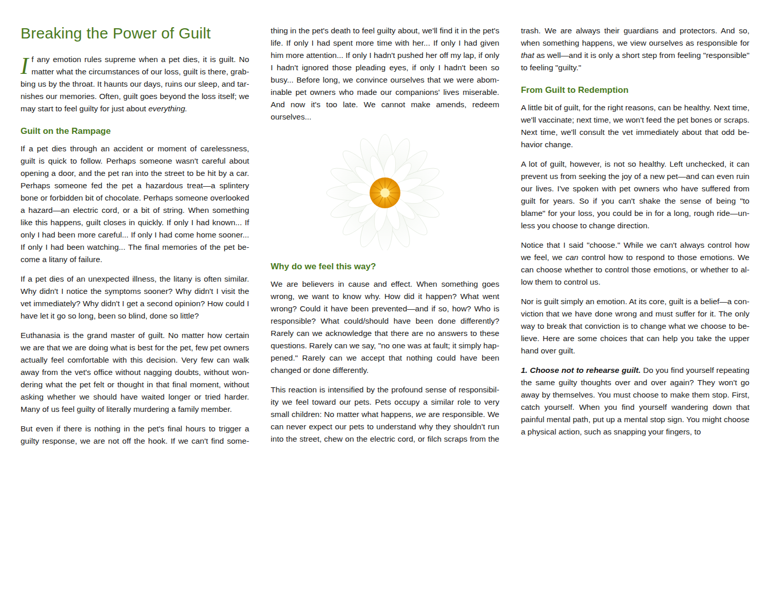Breaking the Power of Guilt
If any emotion rules supreme when a pet dies, it is guilt. No matter what the circumstances of our loss, guilt is there, grabbing us by the throat. It haunts our days, ruins our sleep, and tarnishes our memories. Often, guilt goes beyond the loss itself; we may start to feel guilty for just about everything.
Guilt on the Rampage
If a pet dies through an accident or moment of carelessness, guilt is quick to follow. Perhaps someone wasn't careful about opening a door, and the pet ran into the street to be hit by a car. Perhaps someone fed the pet a hazardous treat—a splintery bone or forbidden bit of chocolate. Perhaps someone overlooked a hazard—an electric cord, or a bit of string. When something like this happens, guilt closes in quickly. If only I had known... If only I had been more careful... If only I had come home sooner... If only I had been watching... The final memories of the pet become a litany of failure.
If a pet dies of an unexpected illness, the litany is often similar. Why didn't I notice the symptoms sooner? Why didn't I visit the vet immediately? Why didn't I get a second opinion? How could I have let it go so long, been so blind, done so little?
Euthanasia is the grand master of guilt. No matter how certain we are that we are doing what is best for the pet, few pet owners actually feel comfortable with this decision. Very few can walk away from the vet's office without nagging doubts, without wondering what the pet felt or thought in that final moment, without asking whether we should have waited longer or tried harder. Many of us feel guilty of literally murdering a family member.
But even if there is nothing in the pet's final hours to trigger a guilty response, we are not off the hook. If we can't find something in the pet's death to feel guilty about, we'll find it in the pet's life. If only I had spent more time with her... If only I had given him more attention... If only I hadn't pushed her off my lap, if only I hadn't ignored those pleading eyes, if only I hadn't been so busy... Before long, we convince ourselves that we were abominable pet owners who made our companions' lives miserable. And now it's too late. We cannot make amends, redeem ourselves...
Why do we feel this way?
We are believers in cause and effect. When something goes wrong, we want to know why. How did it happen? What went wrong? Could it have been prevented—and if so, how? Who is responsible? What could/should have been done differently? Rarely can we acknowledge that there are no answers to these questions. Rarely can we say, "no one was at fault; it simply happened." Rarely can we accept that nothing could have been changed or done differently.
This reaction is intensified by the profound sense of responsibility we feel toward our pets. Pets occupy a similar role to very small children: No matter what happens, we are responsible. We can never expect our pets to understand why they shouldn't run into the street, chew on the electric cord, or filch scraps from the trash. We are always their guardians and protectors. And so, when something happens, we view ourselves as responsible for that as well—and it is only a short step from feeling "responsible" to feeling "guilty."
From Guilt to Redemption
A little bit of guilt, for the right reasons, can be healthy. Next time, we'll vaccinate; next time, we won't feed the pet bones or scraps. Next time, we'll consult the vet immediately about that odd behavior change.
A lot of guilt, however, is not so healthy. Left unchecked, it can prevent us from seeking the joy of a new pet—and can even ruin our lives. I've spoken with pet owners who have suffered from guilt for years. So if you can't shake the sense of being "to blame" for your loss, you could be in for a long, rough ride—unless you choose to change direction.
Notice that I said "choose." While we can't always control how we feel, we can control how to respond to those emotions. We can choose whether to control those emotions, or whether to allow them to control us.
Nor is guilt simply an emotion. At its core, guilt is a belief—a conviction that we have done wrong and must suffer for it. The only way to break that conviction is to change what we choose to believe. Here are some choices that can help you take the upper hand over guilt.
1. Choose not to rehearse guilt. Do you find yourself repeating the same guilty thoughts over and over again? They won't go away by themselves. You must choose to make them stop. First, catch yourself. When you find yourself wandering down that painful mental path, put up a mental stop sign. You might choose a physical action, such as snapping your fingers, to